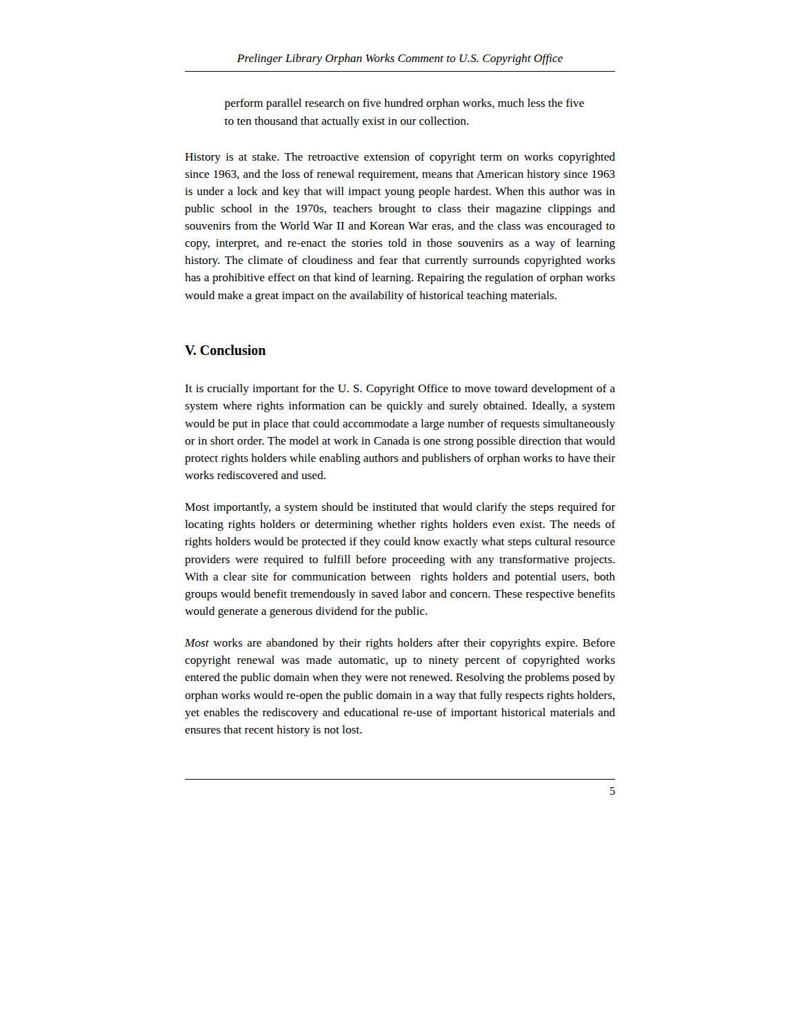Prelinger Library Orphan Works Comment to U.S. Copyright Office
perform parallel research on five hundred orphan works, much less the five to ten thousand that actually exist in our collection.
History is at stake. The retroactive extension of copyright term on works copyrighted since 1963, and the loss of renewal requirement, means that American history since 1963 is under a lock and key that will impact young people hardest. When this author was in public school in the 1970s, teachers brought to class their magazine clippings and souvenirs from the World War II and Korean War eras, and the class was encouraged to copy, interpret, and re-enact the stories told in those souvenirs as a way of learning history. The climate of cloudiness and fear that currently surrounds copyrighted works has a prohibitive effect on that kind of learning. Repairing the regulation of orphan works would make a great impact on the availability of historical teaching materials.
V. Conclusion
It is crucially important for the U. S. Copyright Office to move toward development of a system where rights information can be quickly and surely obtained. Ideally, a system would be put in place that could accommodate a large number of requests simultaneously or in short order. The model at work in Canada is one strong possible direction that would protect rights holders while enabling authors and publishers of orphan works to have their works rediscovered and used.
Most importantly, a system should be instituted that would clarify the steps required for locating rights holders or determining whether rights holders even exist. The needs of rights holders would be protected if they could know exactly what steps cultural resource providers were required to fulfill before proceeding with any transformative projects. With a clear site for communication between rights holders and potential users, both groups would benefit tremendously in saved labor and concern. These respective benefits would generate a generous dividend for the public.
Most works are abandoned by their rights holders after their copyrights expire. Before copyright renewal was made automatic, up to ninety percent of copyrighted works entered the public domain when they were not renewed. Resolving the problems posed by orphan works would re-open the public domain in a way that fully respects rights holders, yet enables the rediscovery and educational re-use of important historical materials and ensures that recent history is not lost.
5